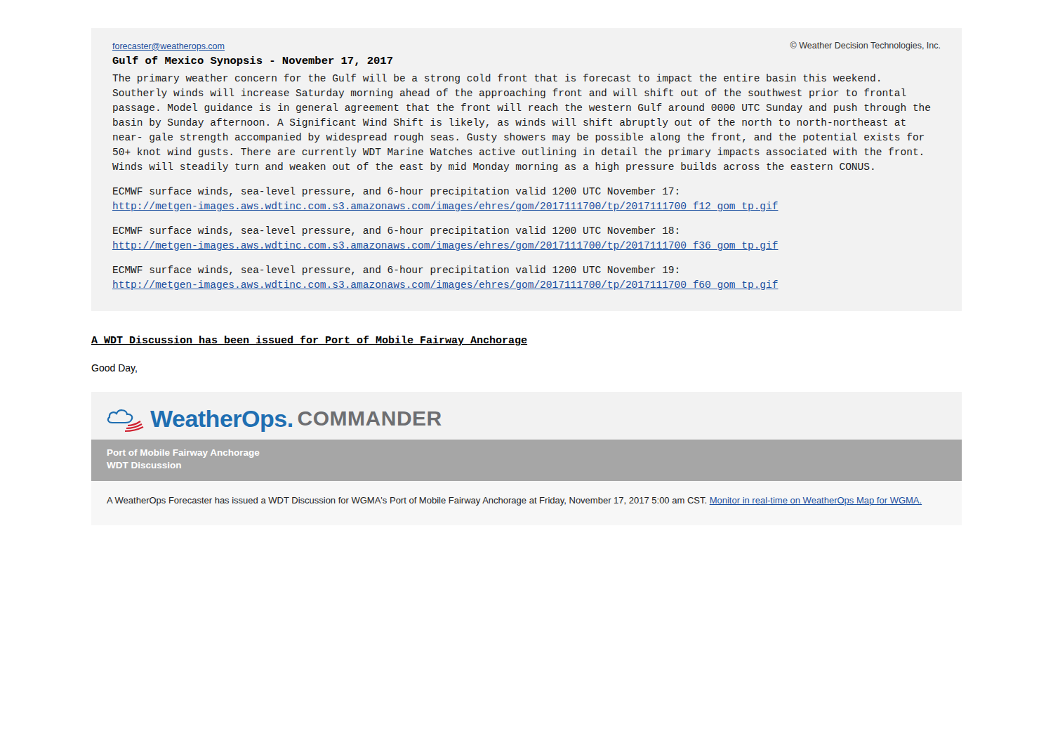forecaster@weatherops.com © Weather Decision Technologies, Inc.
Gulf of Mexico Synopsis - November 17, 2017
The primary weather concern for the Gulf will be a strong cold front that is forecast to impact the entire basin this weekend. Southerly winds will increase Saturday morning ahead of the approaching front and will shift out of the southwest prior to frontal passage. Model guidance is in general agreement that the front will reach the western Gulf around 0000 UTC Sunday and push through the basin by Sunday afternoon. A Significant Wind Shift is likely, as winds will shift abruptly out of the north to north-northeast at near- gale strength accompanied by widespread rough seas. Gusty showers may be possible along the front, and the potential exists for 50+ knot wind gusts. There are currently WDT Marine Watches active outlining in detail the primary impacts associated with the front. Winds will steadily turn and weaken out of the east by mid Monday morning as a high pressure builds across the eastern CONUS.
ECMWF surface winds, sea-level pressure, and 6-hour precipitation valid 1200 UTC November 17:
http://metgen-images.aws.wdtinc.com.s3.amazonaws.com/images/ehres/gom/2017111700/tp/2017111700_f12_gom_tp.gif
ECMWF surface winds, sea-level pressure, and 6-hour precipitation valid 1200 UTC November 18:
http://metgen-images.aws.wdtinc.com.s3.amazonaws.com/images/ehres/gom/2017111700/tp/2017111700_f36_gom_tp.gif
ECMWF surface winds, sea-level pressure, and 6-hour precipitation valid 1200 UTC November 19:
http://metgen-images.aws.wdtinc.com.s3.amazonaws.com/images/ehres/gom/2017111700/tp/2017111700_f60_gom_tp.gif
A WDT Discussion has been issued for Port of Mobile Fairway Anchorage
Good Day,
Weather Ops. COMMANDER
Port of Mobile Fairway Anchorage
WDT Discussion
A WeatherOps Forecaster has issued a WDT Discussion for WGMA's Port of Mobile Fairway Anchorage at Friday, November 17, 2017 5:00 am CST. Monitor in real-time on WeatherOps Map for WGMA.